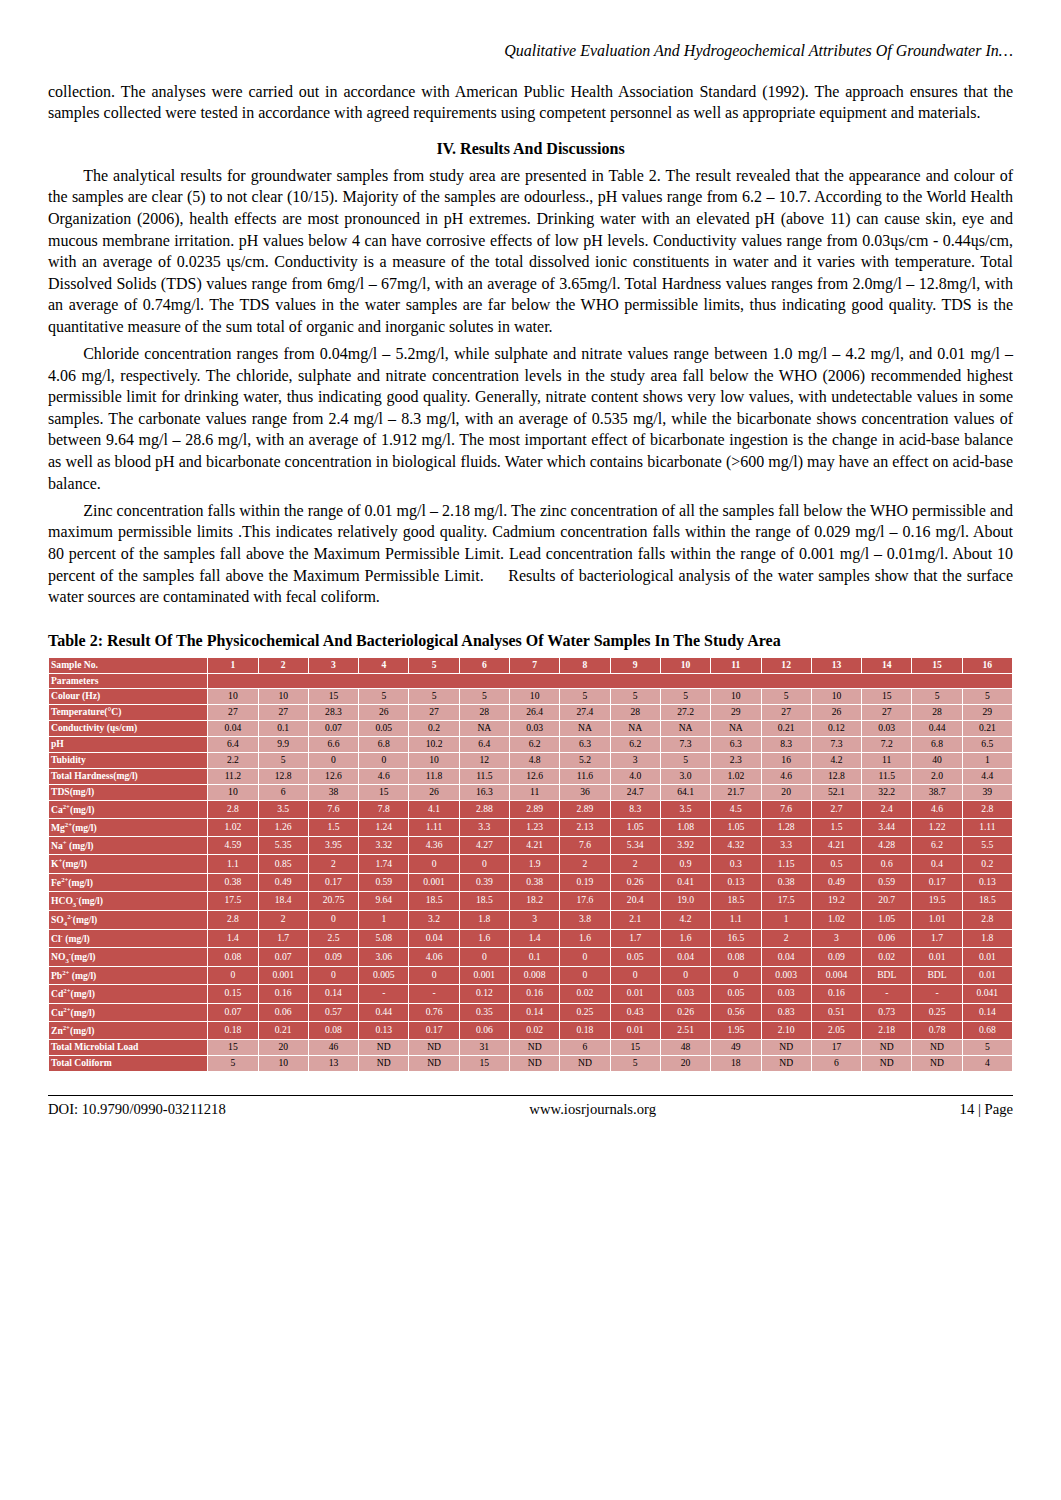Qualitative Evaluation And Hydrogeochemical Attributes Of Groundwater In…
collection. The analyses were carried out in accordance with American Public Health Association Standard (1992). The approach ensures that the samples collected were tested in accordance with agreed requirements using competent personnel as well as appropriate equipment and materials.
IV. Results And Discussions
The analytical results for groundwater samples from study area are presented in Table 2. The result revealed that the appearance and colour of the samples are clear (5) to not clear (10/15). Majority of the samples are odourless., pH values range from 6.2 – 10.7. According to the World Health Organization (2006), health effects are most pronounced in pH extremes. Drinking water with an elevated pH (above 11) can cause skin, eye and mucous membrane irritation. pH values below 4 can have corrosive effects of low pH levels. Conductivity values range from 0.03ųs/cm - 0.44ųs/cm, with an average of 0.0235 ųs/cm. Conductivity is a measure of the total dissolved ionic constituents in water and it varies with temperature. Total Dissolved Solids (TDS) values range from 6mg/l – 67mg/l, with an average of 3.65mg/l. Total Hardness values ranges from 2.0mg/l – 12.8mg/l, with an average of 0.74mg/l. The TDS values in the water samples are far below the WHO permissible limits, thus indicating good quality. TDS is the quantitative measure of the sum total of organic and inorganic solutes in water.
Chloride concentration ranges from 0.04mg/l – 5.2mg/l, while sulphate and nitrate values range between 1.0 mg/l – 4.2 mg/l, and 0.01 mg/l – 4.06 mg/l, respectively. The chloride, sulphate and nitrate concentration levels in the study area fall below the WHO (2006) recommended highest permissible limit for drinking water, thus indicating good quality. Generally, nitrate content shows very low values, with undetectable values in some samples. The carbonate values range from 2.4 mg/l – 8.3 mg/l, with an average of 0.535 mg/l, while the bicarbonate shows concentration values of between 9.64 mg/l – 28.6 mg/l, with an average of 1.912 mg/l. The most important effect of bicarbonate ingestion is the change in acid-base balance as well as blood pH and bicarbonate concentration in biological fluids. Water which contains bicarbonate (>600 mg/l) may have an effect on acid-base balance.
Zinc concentration falls within the range of 0.01 mg/l – 2.18 mg/l. The zinc concentration of all the samples fall below the WHO permissible and maximum permissible limits .This indicates relatively good quality. Cadmium concentration falls within the range of 0.029 mg/l – 0.16 mg/l. About 80 percent of the samples fall above the Maximum Permissible Limit. Lead concentration falls within the range of 0.001 mg/l – 0.01mg/l. About 10 percent of the samples fall above the Maximum Permissible Limit. Results of bacteriological analysis of the water samples show that the surface water sources are contaminated with fecal coliform.
Table 2: Result Of The Physicochemical And Bacteriological Analyses Of Water Samples In The Study Area
| Sample No. | 1 | 2 | 3 | 4 | 5 | 6 | 7 | 8 | 9 | 10 | 11 | 12 | 13 | 14 | 15 | 16 |
| --- | --- | --- | --- | --- | --- | --- | --- | --- | --- | --- | --- | --- | --- | --- | --- | --- |
| Parameters | |
| Colour (Hz) | 10 | 10 | 15 | 5 | 5 | 5 | 10 | 5 | 5 | 5 | 10 | 5 | 10 | 15 | 5 | 5 |
| Temperature(°C) | 27 | 27 | 28.3 | 26 | 27 | 28 | 26.4 | 27.4 | 28 | 27.2 | 29 | 27 | 26 | 27 | 28 | 29 |
| Conductivity (ųs/cm) | 0.04 | 0.1 | 0.07 | 0.05 | 0.2 | NA | 0.03 | NA | NA | NA | NA | 0.21 | 0.12 | 0.03 | 0.44 | 0.21 |
| pH | 6.4 | 9.9 | 6.6 | 6.8 | 10.2 | 6.4 | 6.2 | 6.3 | 6.2 | 7.3 | 6.3 | 8.3 | 7.3 | 7.2 | 6.8 | 6.5 |
| Tubidity | 2.2 | 5 | 0 | 0 | 10 | 12 | 4.8 | 5.2 | 3 | 5 | 2.3 | 16 | 4.2 | 11 | 40 | 1 |
| Total Hardness(mg/l) | 11.2 | 12.8 | 12.6 | 4.6 | 11.8 | 11.5 | 12.6 | 11.6 | 4.0 | 3.0 | 1.02 | 4.6 | 12.8 | 11.5 | 2.0 | 4.4 |
| TDS(mg/l) | 10 | 6 | 38 | 15 | 26 | 16.3 | 11 | 36 | 24.7 | 64.1 | 21.7 | 20 | 52.1 | 32.2 | 38.7 | 39 |
| Ca 2+ (mg/l) | 2.8 | 3.5 | 7.6 | 7.8 | 4.1 | 2.88 | 2.89 | 2.89 | 8.3 | 3.5 | 4.5 | 7.6 | 2.7 | 2.4 | 4.6 | 2.8 |
| Mg 2+ (mg/l) | 1.02 | 1.26 | 1.5 | 1.24 | 1.11 | 3.3 | 1.23 | 2.13 | 1.05 | 1.08 | 1.05 | 1.28 | 1.5 | 3.44 | 1.22 | 1.11 |
| Na + (mg/l) | 4.59 | 5.35 | 3.95 | 3.32 | 4.36 | 4.27 | 4.21 | 7.6 | 5.34 | 3.92 | 4.32 | 3.3 | 4.21 | 4.28 | 6.2 | 5.5 |
| K + (mg/l) | 1.1 | 0.85 | 2 | 1.74 | 0 | 0 | 1.9 | 2 | 2 | 0.9 | 0.3 | 1.15 | 0.5 | 0.6 | 0.4 | 0.2 |
| Fe 2+ (mg/l) | 0.38 | 0.49 | 0.17 | 0.59 | 0.001 | 0.39 | 0.38 | 0.19 | 0.26 | 0.41 | 0.13 | 0.38 | 0.49 | 0.59 | 0.17 | 0.13 |
| HCO 3 - (mg/l) | 17.5 | 18.4 | 20.75 | 9.64 | 18.5 | 18.5 | 18.2 | 17.6 | 20.4 | 19.0 | 18.5 | 17.5 | 19.2 | 20.7 | 19.5 | 18.5 |
| SO 4 2- (mg/l) | 2.8 | 2 | 0 | 1 | 3.2 | 1.8 | 3 | 3.8 | 2.1 | 4.2 | 1.1 | 1 | 1.02 | 1.05 | 1.01 | 2.8 |
| Cl - (mg/l) | 1.4 | 1.7 | 2.5 | 5.08 | 0.04 | 1.6 | 1.4 | 1.6 | 1.7 | 1.6 | 16.5 | 2 | 3 | 0.06 | 1.7 | 1.8 |
| NO 3 - (mg/l) | 0.08 | 0.07 | 0.09 | 3.06 | 4.06 | 0 | 0.1 | 0 | 0.05 | 0.04 | 0.08 | 0.04 | 0.09 | 0.02 | 0.01 | 0.01 |
| Pb 2+ (mg/l) | 0 | 0.001 | 0 | 0.005 | 0 | 0.001 | 0.008 | 0 | 0 | 0 | 0 | 0.003 | 0.004 | BDL | BDL | 0.01 |
| Cd 2+ (mg/l) | 0.15 | 0.16 | 0.14 | - | - | 0.12 | 0.16 | 0.02 | 0.01 | 0.03 | 0.05 | 0.03 | 0.16 | - | - | 0.041 |
| Cu 2+ (mg/l) | 0.07 | 0.06 | 0.57 | 0.44 | 0.76 | 0.35 | 0.14 | 0.25 | 0.43 | 0.26 | 0.56 | 0.83 | 0.51 | 0.73 | 0.25 | 0.14 |
| Zn 2+ (mg/l) | 0.18 | 0.21 | 0.08 | 0.13 | 0.17 | 0.06 | 0.02 | 0.18 | 0.01 | 2.51 | 1.95 | 2.10 | 2.05 | 2.18 | 0.78 | 0.68 |
| Total Microbial Load | 15 | 20 | 46 | ND | ND | 31 | ND | 6 | 15 | 48 | 49 | ND | 17 | ND | ND | 5 |
| Total Coliform | 5 | 10 | 13 | ND | ND | 15 | ND | ND | 5 | 20 | 18 | ND | 6 | ND | ND | 4 |
DOI: 10.9790/0990-03211218 www.iosrjournals.org 14 | Page